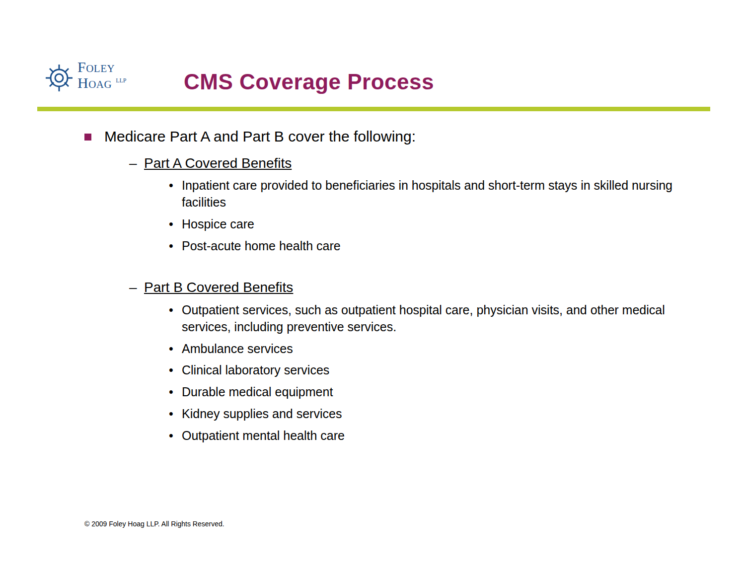Foley
Hoag LLP
CMS Coverage Process
Medicare Part A and Part B cover the following:
Part A Covered Benefits
Inpatient care provided to beneficiaries in hospitals and short-term stays in skilled nursing facilities
Hospice care
Post-acute home health care
Part B Covered Benefits
Outpatient services, such as outpatient hospital care, physician visits, and other medical services, including preventive services.
Ambulance services
Clinical laboratory services
Durable medical equipment
Kidney supplies and services
Outpatient mental health care
© 2009 Foley Hoag LLP. All Rights Reserved.